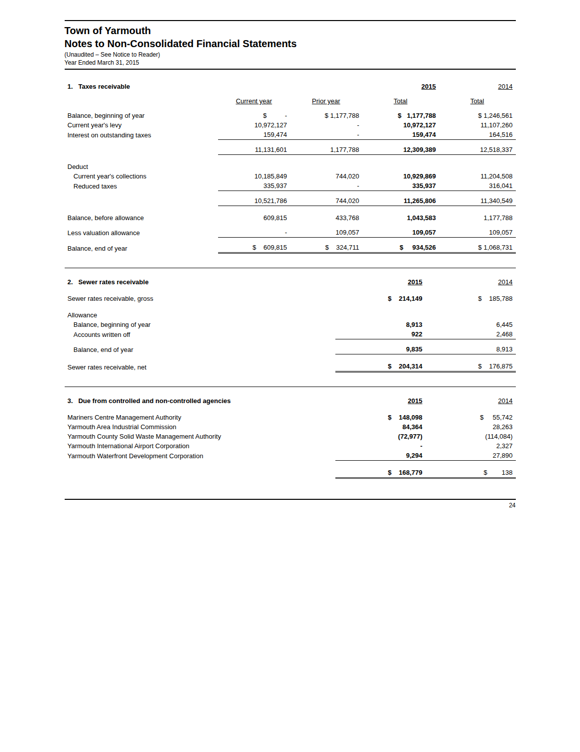Town of Yarmouth
Notes to Non-Consolidated Financial Statements
(Unaudited – See Notice to Reader)
Year Ended March 31, 2015
| 1. Taxes receivable | | | 2015 | 2014 |
| | Current year | Prior year | Total | Total |
| Balance, beginning of year | $ - | $ 1,177,788 | $ 1,177,788 | $ 1,246,561 |
| Current year's levy | 10,972,127 | - | 10,972,127 | 11,107,260 |
| Interest on outstanding taxes | 159,474 | - | 159,474 | 164,516 |
| | 11,131,601 | 1,177,788 | 12,309,389 | 12,518,337 |
| Deduct | | | | |
| Current year's collections | 10,185,849 | 744,020 | 10,929,869 | 11,204,508 |
| Reduced taxes | 335,937 | - | 335,937 | 316,041 |
| | 10,521,786 | 744,020 | 11,265,806 | 11,340,549 |
| Balance, before allowance | 609,815 | 433,768 | 1,043,583 | 1,177,788 |
| Less valuation allowance | - | 109,057 | 109,057 | 109,057 |
| Balance, end of year | $ 609,815 | $ 324,711 | $ 934,526 | $ 1,068,731 |
| 2. Sewer rates receivable | 2015 | 2014 |
| Sewer rates receivable, gross | $ 214,149 | $ 185,788 |
| Allowance | | |
| Balance, beginning of year | 8,913 | 6,445 |
| Accounts written off | 922 | 2,468 |
| Balance, end of year | 9,835 | 8,913 |
| Sewer rates receivable, net | $ 204,314 | $ 176,875 |
| 3. Due from controlled and non-controlled agencies | 2015 | 2014 |
| Mariners Centre Management Authority | $ 148,098 | $ 55,742 |
| Yarmouth Area Industrial Commission | 84,364 | 28,263 |
| Yarmouth County Solid Waste Management Authority | (72,977) | (114,084) |
| Yarmouth International Airport Corporation | - | 2,327 |
| Yarmouth Waterfront Development Corporation | 9,294 | 27,890 |
| | $ 168,779 | $ 138 |
24